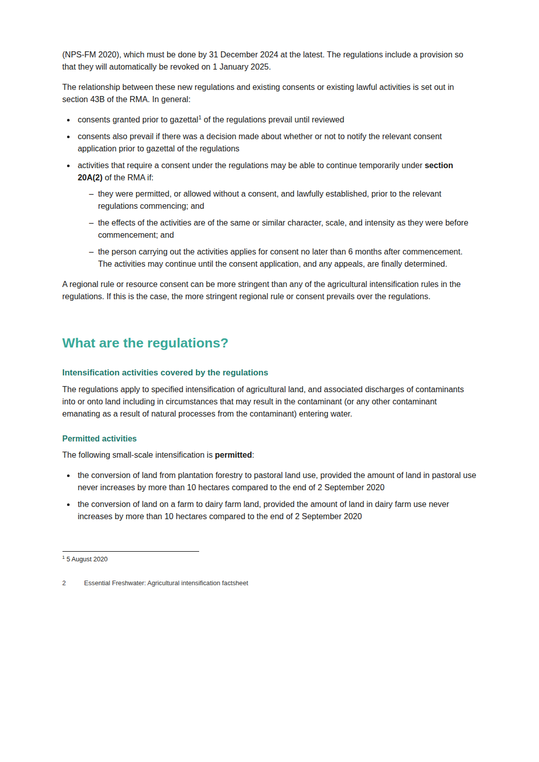(NPS-FM 2020), which must be done by 31 December 2024 at the latest. The regulations include a provision so that they will automatically be revoked on 1 January 2025.
The relationship between these new regulations and existing consents or existing lawful activities is set out in section 43B of the RMA. In general:
consents granted prior to gazettal1 of the regulations prevail until reviewed
consents also prevail if there was a decision made about whether or not to notify the relevant consent application prior to gazettal of the regulations
activities that require a consent under the regulations may be able to continue temporarily under section 20A(2) of the RMA if:
they were permitted, or allowed without a consent, and lawfully established, prior to the relevant regulations commencing; and
the effects of the activities are of the same or similar character, scale, and intensity as they were before commencement; and
the person carrying out the activities applies for consent no later than 6 months after commencement. The activities may continue until the consent application, and any appeals, are finally determined.
A regional rule or resource consent can be more stringent than any of the agricultural intensification rules in the regulations. If this is the case, the more stringent regional rule or consent prevails over the regulations.
What are the regulations?
Intensification activities covered by the regulations
The regulations apply to specified intensification of agricultural land, and associated discharges of contaminants into or onto land including in circumstances that may result in the contaminant (or any other contaminant emanating as a result of natural processes from the contaminant) entering water.
Permitted activities
The following small-scale intensification is permitted:
the conversion of land from plantation forestry to pastoral land use, provided the amount of land in pastoral use never increases by more than 10 hectares compared to the end of 2 September 2020
the conversion of land on a farm to dairy farm land, provided the amount of land in dairy farm use never increases by more than 10 hectares compared to the end of 2 September 2020
1 5 August 2020
2 Essential Freshwater: Agricultural intensification factsheet